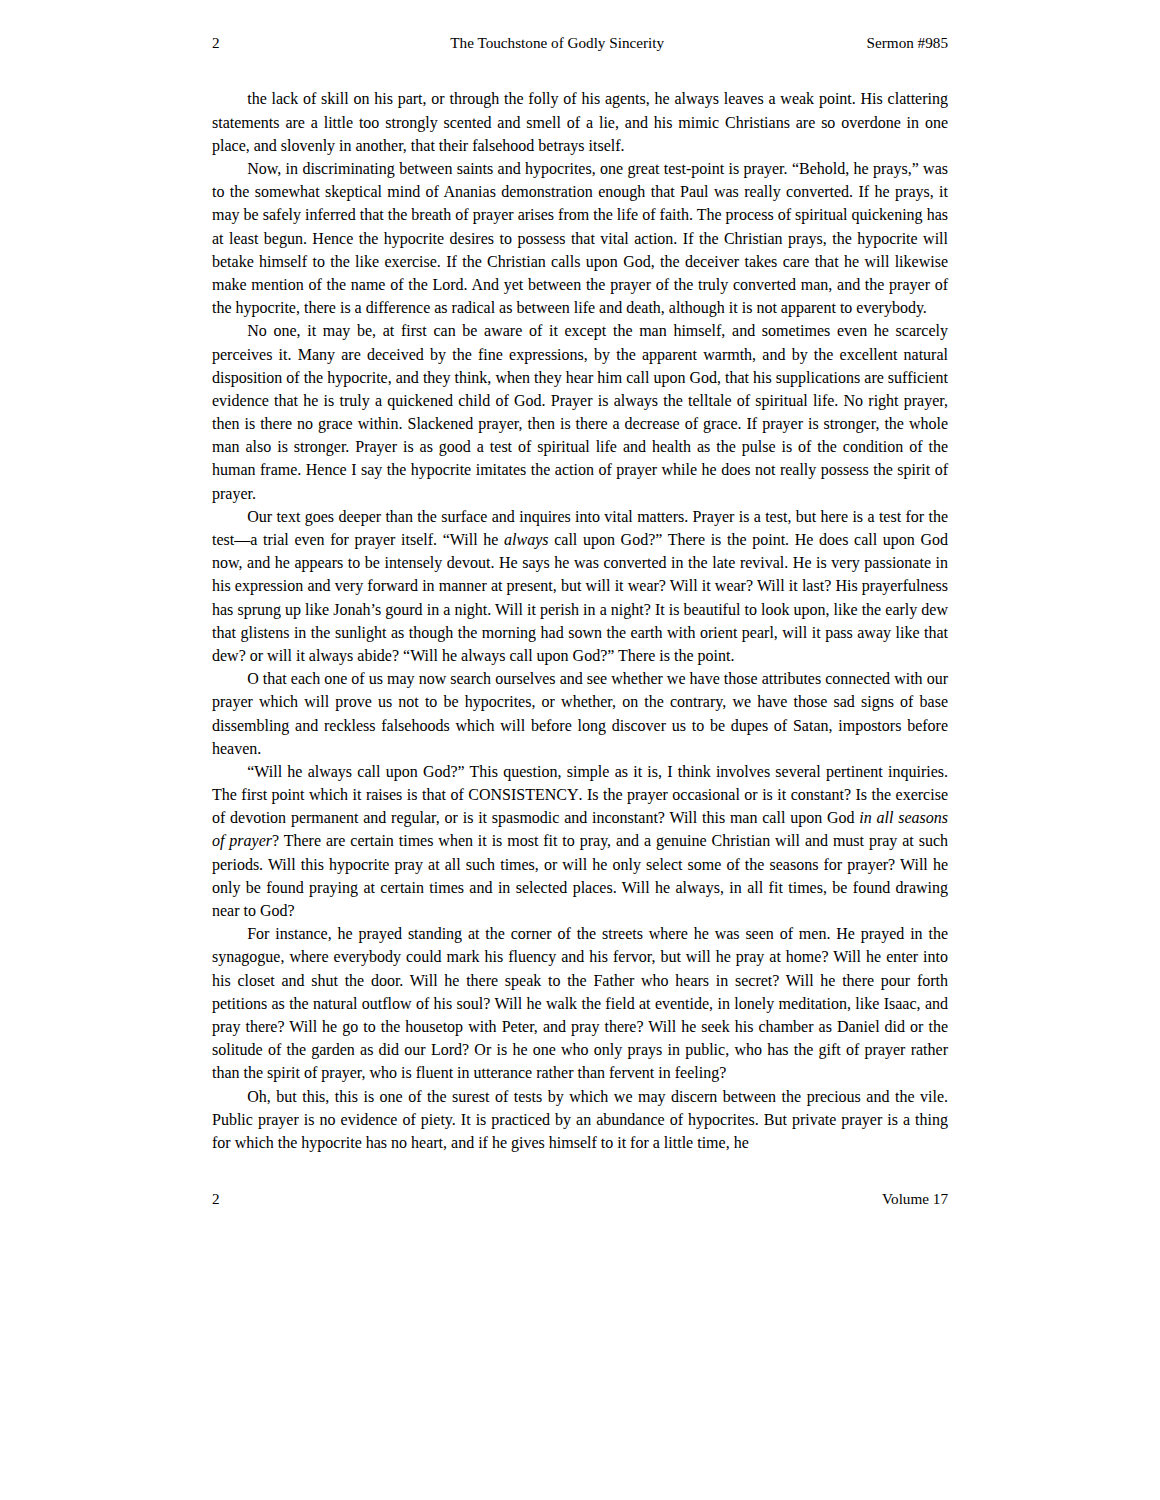2 The Touchstone of Godly Sincerity Sermon #985
the lack of skill on his part, or through the folly of his agents, he always leaves a weak point. His clattering statements are a little too strongly scented and smell of a lie, and his mimic Christians are so overdone in one place, and slovenly in another, that their falsehood betrays itself.
Now, in discriminating between saints and hypocrites, one great test-point is prayer. “Behold, he prays,” was to the somewhat skeptical mind of Ananias demonstration enough that Paul was really converted. If he prays, it may be safely inferred that the breath of prayer arises from the life of faith. The process of spiritual quickening has at least begun. Hence the hypocrite desires to possess that vital action. If the Christian prays, the hypocrite will betake himself to the like exercise. If the Christian calls upon God, the deceiver takes care that he will likewise make mention of the name of the Lord. And yet between the prayer of the truly converted man, and the prayer of the hypocrite, there is a difference as radical as between life and death, although it is not apparent to everybody.
No one, it may be, at first can be aware of it except the man himself, and sometimes even he scarcely perceives it. Many are deceived by the fine expressions, by the apparent warmth, and by the excellent natural disposition of the hypocrite, and they think, when they hear him call upon God, that his supplications are sufficient evidence that he is truly a quickened child of God. Prayer is always the telltale of spiritual life. No right prayer, then is there no grace within. Slackened prayer, then is there a decrease of grace. If prayer is stronger, the whole man also is stronger. Prayer is as good a test of spiritual life and health as the pulse is of the condition of the human frame. Hence I say the hypocrite imitates the action of prayer while he does not really possess the spirit of prayer.
Our text goes deeper than the surface and inquires into vital matters. Prayer is a test, but here is a test for the test—a trial even for prayer itself. “Will he always call upon God?” There is the point. He does call upon God now, and he appears to be intensely devout. He says he was converted in the late revival. He is very passionate in his expression and very forward in manner at present, but will it wear? Will it wear? Will it last? His prayerfulness has sprung up like Jonah’s gourd in a night. Will it perish in a night? It is beautiful to look upon, like the early dew that glistens in the sunlight as though the morning had sown the earth with orient pearl, will it pass away like that dew? or will it always abide? “Will he always call upon God?” There is the point.
O that each one of us may now search ourselves and see whether we have those attributes connected with our prayer which will prove us not to be hypocrites, or whether, on the contrary, we have those sad signs of base dissembling and reckless falsehoods which will before long discover us to be dupes of Satan, impostors before heaven.
“Will he always call upon God?” This question, simple as it is, I think involves several pertinent inquiries. The first point which it raises is that of CONSISTENCY. Is the prayer occasional or is it constant? Is the exercise of devotion permanent and regular, or is it spasmodic and inconstant? Will this man call upon God in all seasons of prayer? There are certain times when it is most fit to pray, and a genuine Christian will and must pray at such periods. Will this hypocrite pray at all such times, or will he only select some of the seasons for prayer? Will he only be found praying at certain times and in selected places. Will he always, in all fit times, be found drawing near to God?
For instance, he prayed standing at the corner of the streets where he was seen of men. He prayed in the synagogue, where everybody could mark his fluency and his fervor, but will he pray at home? Will he enter into his closet and shut the door. Will he there speak to the Father who hears in secret? Will he there pour forth petitions as the natural outflow of his soul? Will he walk the field at eventide, in lonely meditation, like Isaac, and pray there? Will he go to the housetop with Peter, and pray there? Will he seek his chamber as Daniel did or the solitude of the garden as did our Lord? Or is he one who only prays in public, who has the gift of prayer rather than the spirit of prayer, who is fluent in utterance rather than fervent in feeling?
Oh, but this, this is one of the surest of tests by which we may discern between the precious and the vile. Public prayer is no evidence of piety. It is practiced by an abundance of hypocrites. But private prayer is a thing for which the hypocrite has no heart, and if he gives himself to it for a little time, he
2 Volume 17